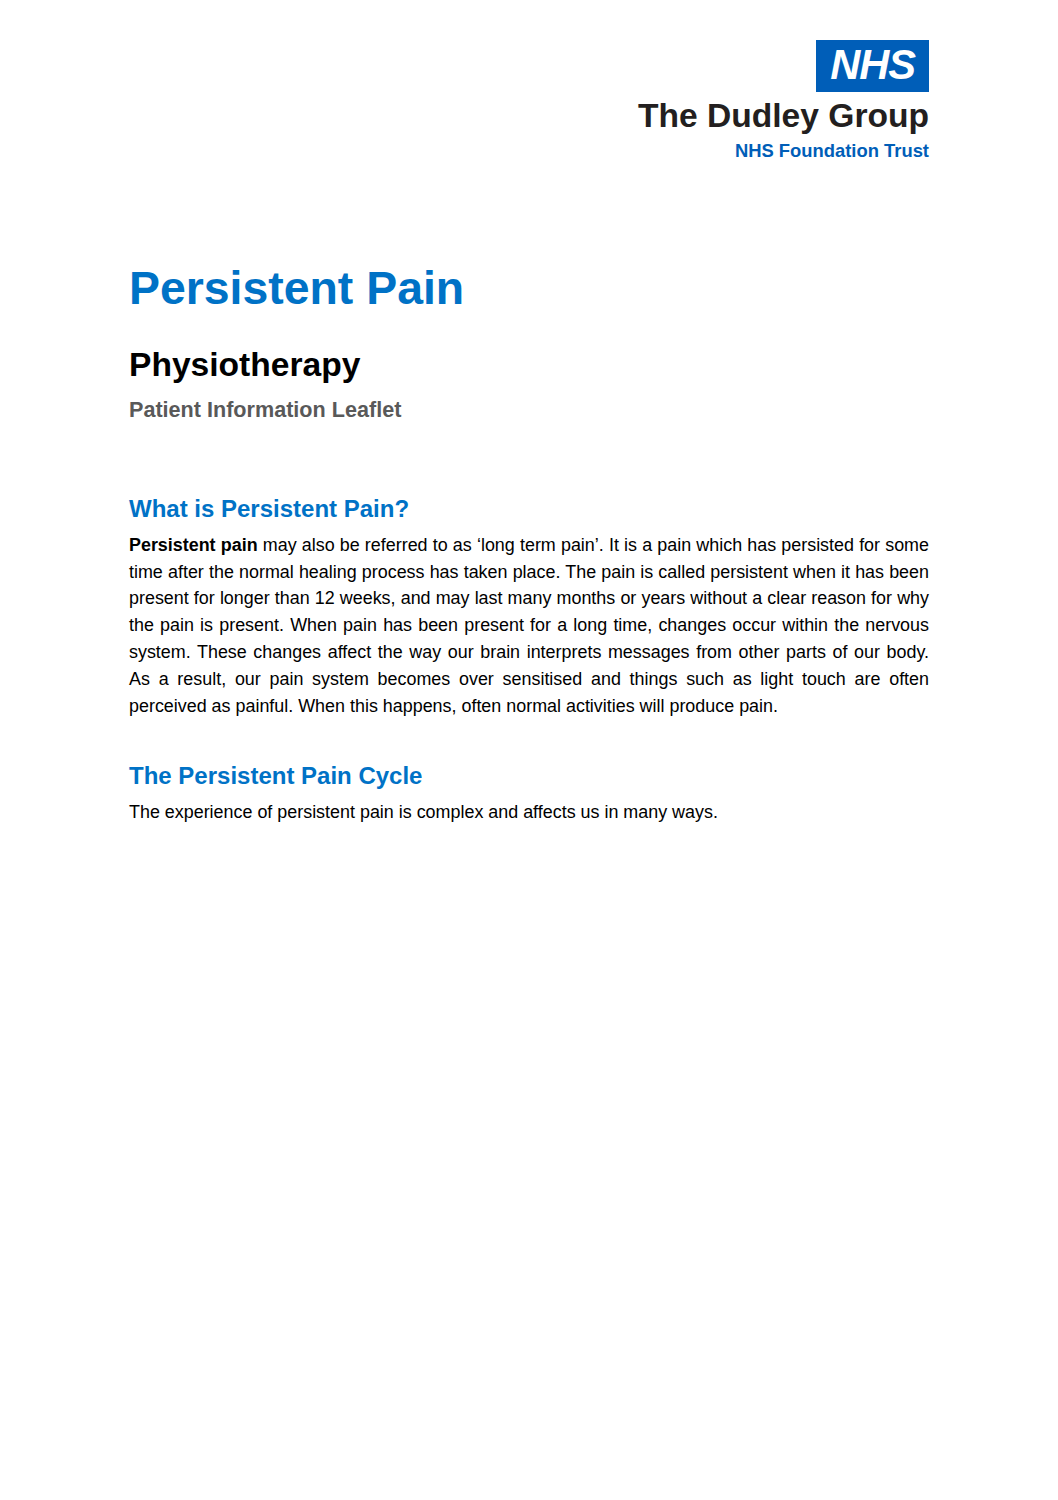NHS
The Dudley Group
NHS Foundation Trust
Persistent Pain
Physiotherapy
Patient Information Leaflet
What is Persistent Pain?
Persistent pain may also be referred to as ‘long term pain’. It is a pain which has persisted for some time after the normal healing process has taken place. The pain is called persistent when it has been present for longer than 12 weeks, and may last many months or years without a clear reason for why the pain is present. When pain has been present for a long time, changes occur within the nervous system. These changes affect the way our brain interprets messages from other parts of our body. As a result, our pain system becomes over sensitised and things such as light touch are often perceived as painful. When this happens, often normal activities will produce pain.
The Persistent Pain Cycle
The experience of persistent pain is complex and affects us in many ways.